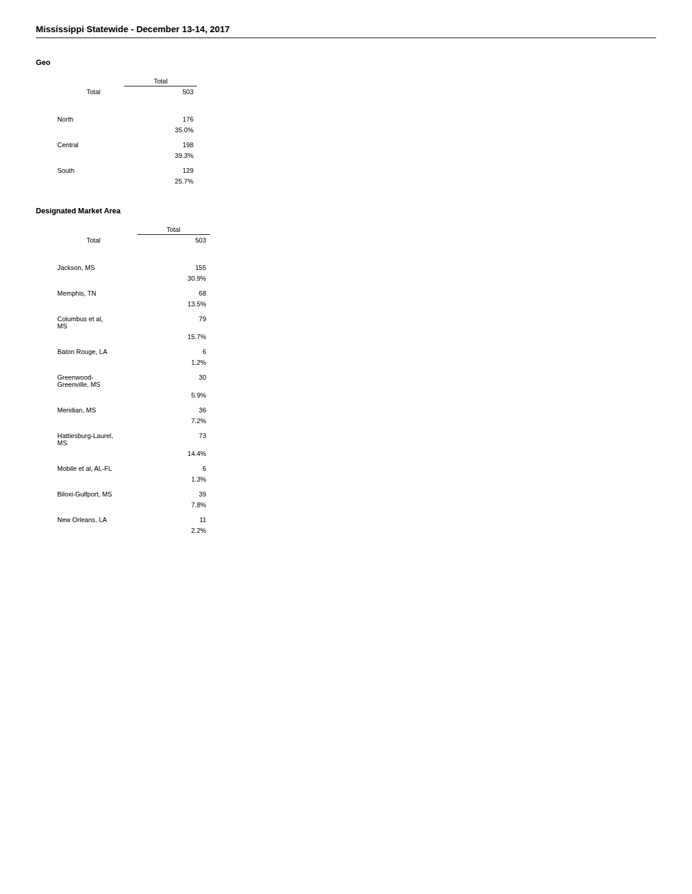Mississippi Statewide - December 13-14, 2017
Geo
| | Total |
| Total | 503 |
| North | 176 |
| | 35.0% |
| Central | 198 |
| | 39.3% |
| South | 129 |
| | 25.7% |
Designated Market Area
| | Total |
| Total | 503 |
| Jackson, MS | 155 |
| | 30.9% |
| Memphis, TN | 68 |
| | 13.5% |
| Columbus et al, MS | 79 |
| | 15.7% |
| Baton Rouge, LA | 6 |
| | 1.2% |
| Greenwood- Greenville, MS | 30 |
| | 5.9% |
| Meridian, MS | 36 |
| | 7.2% |
| Hattiesburg-Laurel, MS | 73 |
| | 14.4% |
| Mobile et al, AL-FL | 6 |
| | 1.3% |
| Biloxi-Gulfport, MS | 39 |
| | 7.8% |
| New Orleans, LA | 11 |
| | 2.2% |